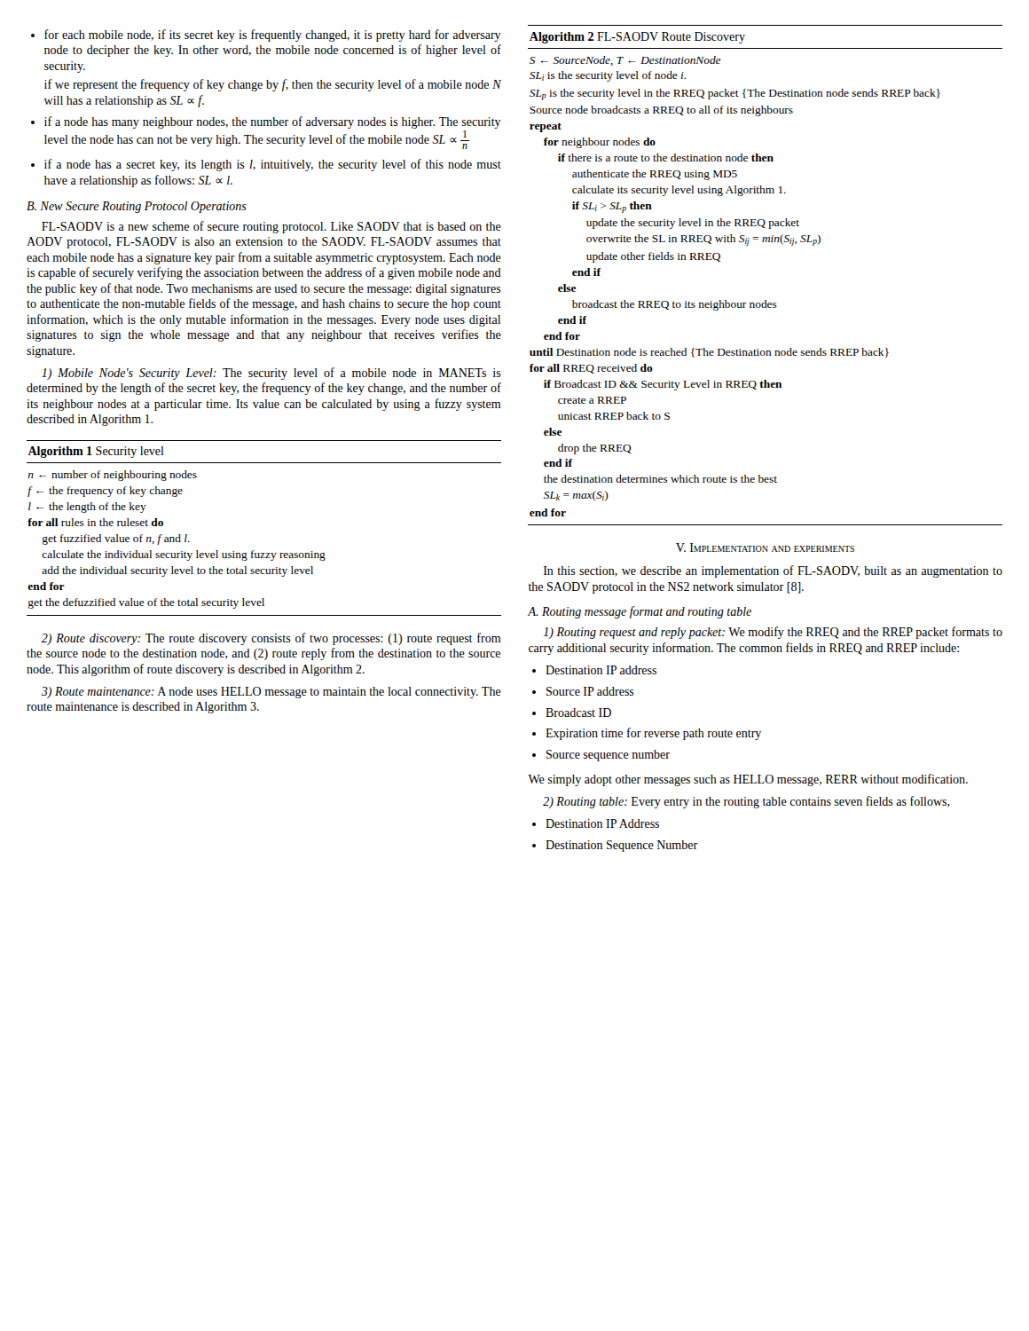for each mobile node, if its secret key is frequently changed, it is pretty hard for adversary node to decipher the key. In other word, the mobile node concerned is of higher level of security.
if we represent the frequency of key change by f, then the security level of a mobile node N will has a relationship as SL ∝ f.
if a node has many neighbour nodes, the number of adversary nodes is higher. The security level the node has can not be very high. The security level of the mobile node SL ∝ 1 n
if a node has a secret key, its length is l, intuitively, the security level of this node must have a relationship as follows: SL ∝ l.
B. New Secure Routing Protocol Operations
FL-SAODV is a new scheme of secure routing protocol. Like SAODV that is based on the AODV protocol, FL-SAODV is also an extension to the SAODV. FL-SAODV assumes that each mobile node has a signature key pair from a suitable asymmetric cryptosystem. Each node is capable of securely verifying the association between the address of a given mobile node and the public key of that node. Two mechanisms are used to secure the message: digital signatures to authenticate the non-mutable fields of the message, and hash chains to secure the hop count information, which is the only mutable information in the messages. Every node uses digital signatures to sign the whole message and that any neighbour that receives verifies the signature.
1) Mobile Node's Security Level: The security level of a mobile node in MANETs is determined by the length of the secret key, the frequency of the key change, and the number of its neighbour nodes at a particular time. Its value can be calculated by using a fuzzy system described in Algorithm 1.
Algorithm 1 Security level
n ← number of neighbouring nodes
f ← the frequency of key change
l ← the length of the key
for all rules in the ruleset do
get fuzzified value of n, f and l.
calculate the individual security level using fuzzy reasoning
add the individual security level to the total security level
end for
get the defuzzified value of the total security level
2) Route discovery: The route discovery consists of two processes: (1) route request from the source node to the destination node, and (2) route reply from the destination to the source node. This algorithm of route discovery is described in Algorithm 2.
3) Route maintenance: A node uses HELLO message to maintain the local connectivity. The route maintenance is described in Algorithm 3.
Algorithm 2 FL-SAODV Route Discovery
S ← SourceNode, T ← DestinationNode
SLi is the security level of node i.
SLp is the security level in the RREQ packet {The Destination node sends RREP back}
Source node broadcasts a RREQ to all of its neighbours
repeat
for neighbour nodes do
if there is a route to the destination node then
authenticate the RREQ using MD5
calculate its security level using Algorithm 1.
if SLi > SLp then
update the security level in the RREQ packet
overwrite the SL in RREQ with Sij = min(Sij, SLp)
update other fields in RREQ
end if
else
broadcast the RREQ to its neighbour nodes
end if
end for
until Destination node is reached {The Destination node sends RREP back}
for all RREQ received do
if Broadcast ID && Security Level in RREQ then
create a RREP
unicast RREP back to S
else
drop the RREQ
end if
the destination determines which route is the best
SLk = max(Si)
end for
V. Implementation and experiments
In this section, we describe an implementation of FL-SAODV, built as an augmentation to the SAODV protocol in the NS2 network simulator [8].
A. Routing message format and routing table
1) Routing request and reply packet: We modify the RREQ and the RREP packet formats to carry additional security information. The common fields in RREQ and RREP include:
Destination IP address
Source IP address
Broadcast ID
Expiration time for reverse path route entry
Source sequence number
We simply adopt other messages such as HELLO message, RERR without modification.
2) Routing table: Every entry in the routing table contains seven fields as follows,
Destination IP Address
Destination Sequence Number